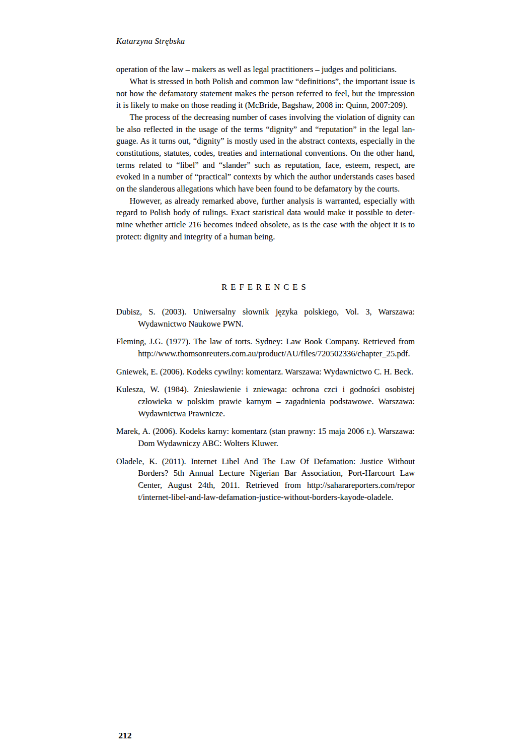Katarzyna Strębska
operation of the law – makers as well as legal practitioners – judges and politicians.
What is stressed in both Polish and common law “definitions”, the important issue is not how the defamatory statement makes the person referred to feel, but the impression it is likely to make on those reading it (McBride, Bagshaw, 2008 in: Quinn, 2007:209).
The process of the decreasing number of cases involving the violation of dignity can be also reflected in the usage of the terms “dignity” and “reputation” in the legal language. As it turns out, “dignity” is mostly used in the abstract contexts, especially in the constitutions, statutes, codes, treaties and international conventions. On the other hand, terms related to “libel” and “slander” such as reputation, face, esteem, respect, are evoked in a number of “practical” contexts by which the author understands cases based on the slanderous allegations which have been found to be defamatory by the courts.
However, as already remarked above, further analysis is warranted, especially with regard to Polish body of rulings. Exact statistical data would make it possible to determine whether article 216 becomes indeed obsolete, as is the case with the object it is to protect: dignity and integrity of a human being.
References
Dubisz, S. (2003). Uniwersalny słownik języka polskiego, Vol. 3, Warszawa: Wydawnictwo Naukowe PWN.
Fleming, J.G. (1977). The law of torts. Sydney: Law Book Company. Retrieved from http://www.thomsonreuters.com.au/product/AU/files/720502336/chapter_25.pdf.
Gniewek, E. (2006). Kodeks cywilny: komentarz. Warszawa: Wydawnictwo C. H. Beck.
Kulesza, W. (1984). Zniesławienie i zniewaga: ochrona czci i godności osobistej człowieka w polskim prawie karnym – zagadnienia podstawowe. Warszawa: Wydawnictwa Prawnicze.
Marek, A. (2006). Kodeks karny: komentarz (stan prawny: 15 maja 2006 r.). Warszawa: Dom Wydawniczy ABC: Wolters Kluwer.
Oladele, K. (2011). Internet Libel And The Law Of Defamation: Justice Without Borders? 5th Annual Lecture Nigerian Bar Association, Port-Harcourt Law Center, August 24th, 2011. Retrieved from http://saharareporters.com/repor t/internet-libel-and-law-defamation-justice-without-borders-kayode-oladele.
212